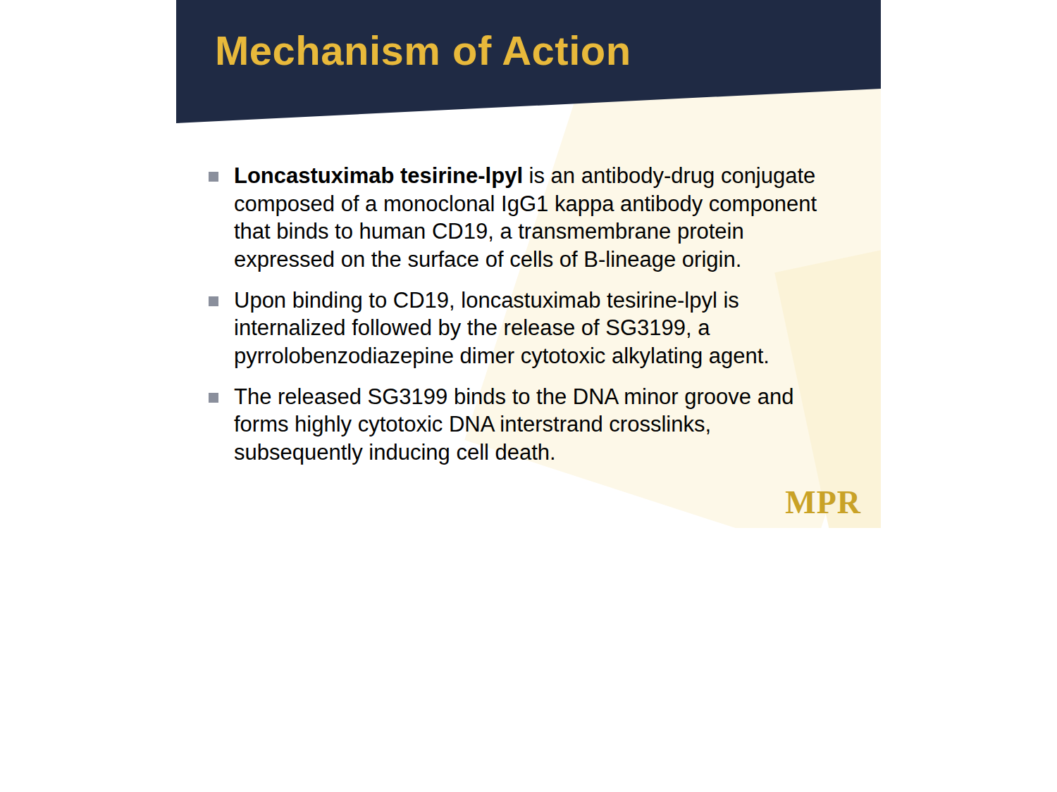Mechanism of Action
Loncastuximab tesirine-lpyl is an antibody-drug conjugate composed of a monoclonal IgG1 kappa antibody component that binds to human CD19, a transmembrane protein expressed on the surface of cells of B-lineage origin.
Upon binding to CD19, loncastuximab tesirine-lpyl is internalized followed by the release of SG3199, a pyrrolobenzodiazepine dimer cytotoxic alkylating agent.
The released SG3199 binds to the DNA minor groove and forms highly cytotoxic DNA interstrand crosslinks, subsequently inducing cell death.
MPR